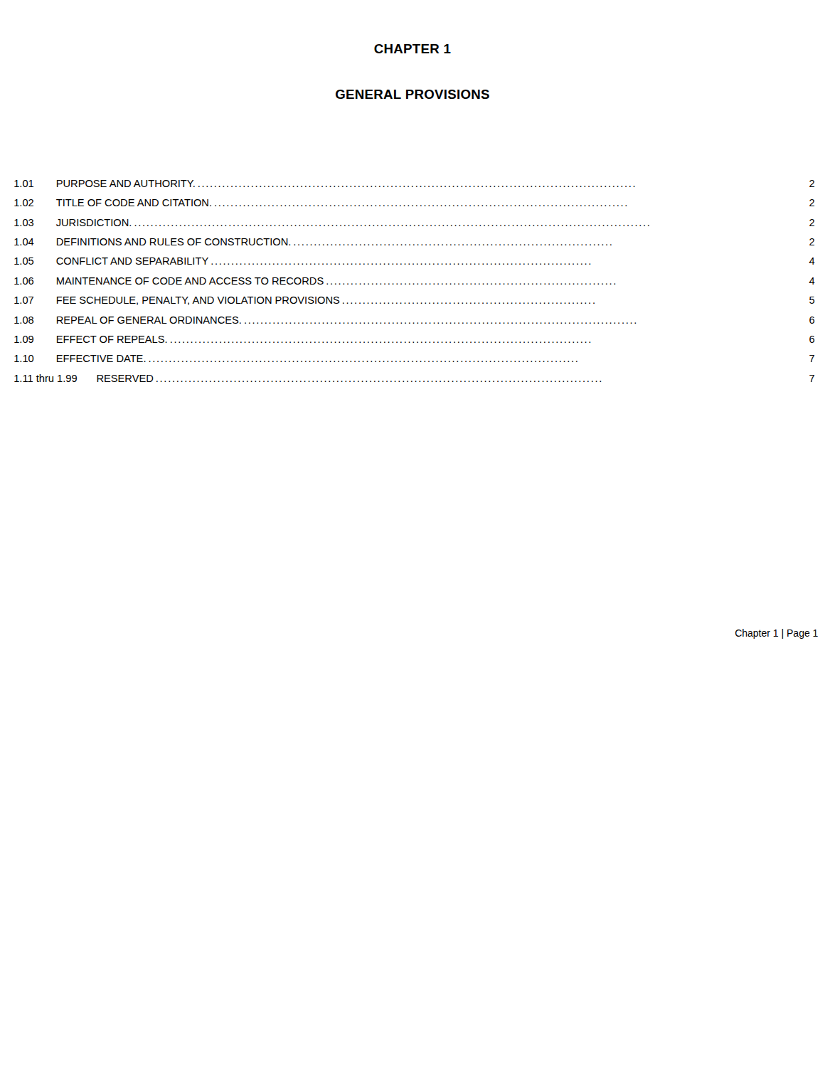CHAPTER 1
GENERAL PROVISIONS
1.01 PURPOSE AND AUTHORITY. ........................................................................................................... 2
1.02 TITLE OF CODE AND CITATION. ..................................................................................................... 2
1.03 JURISDICTION. .............................................................................................................................. 2
1.04 DEFINITIONS AND RULES OF CONSTRUCTION. .............................................................................. 2
1.05 CONFLICT AND SEPARABILITY ............................................................................................. 4
1.06 MAINTENANCE OF CODE AND ACCESS TO RECORDS ....................................................................... 4
1.07 FEE SCHEDULE, PENALTY, AND VIOLATION PROVISIONS .............................................................. 5
1.08 REPEAL OF GENERAL ORDINANCES. ................................................................................................ 6
1.09 EFFECT OF REPEALS. ....................................................................................................... 6
1.10 EFFECTIVE DATE. ......................................................................................................... 7
1.11 thru 1.99 RESERVED ............................................................................................................. 7
Chapter 1 | Page 1